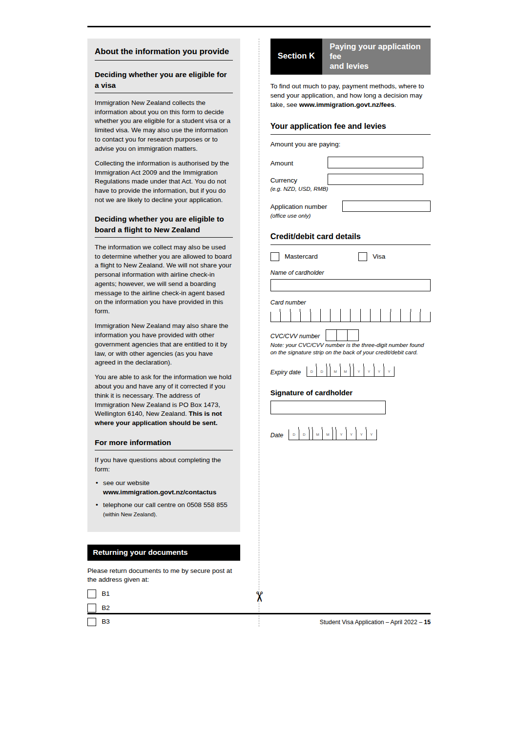About the information you provide
Deciding whether you are eligible for a visa
Immigration New Zealand collects the information about you on this form to decide whether you are eligible for a student visa or a limited visa. We may also use the information to contact you for research purposes or to advise you on immigration matters.
Collecting the information is authorised by the Immigration Act 2009 and the Immigration Regulations made under that Act. You do not have to provide the information, but if you do not we are likely to decline your application.
Deciding whether you are eligible to board a flight to New Zealand
The information we collect may also be used to determine whether you are allowed to board a flight to New Zealand. We will not share your personal information with airline check-in agents; however, we will send a boarding message to the airline check-in agent based on the information you have provided in this form.
Immigration New Zealand may also share the information you have provided with other government agencies that are entitled to it by law, or with other agencies (as you have agreed in the declaration).
You are able to ask for the information we hold about you and have any of it corrected if you think it is necessary. The address of Immigration New Zealand is PO Box 1473, Wellington 6140, New Zealand. This is not where your application should be sent.
For more information
If you have questions about completing the form:
see our website
www.immigration.govt.nz/contactus
telephone our call centre on 0508 558 855
(within New Zealand).
Returning your documents
Please return documents to me by secure post at the address given at:
B1
B2
B3
Section K
Paying your application fee
and levies
To find out much to pay, payment methods, where to send your application, and how long a decision may take, see www.immigration.govt.nz/fees.
Your application fee and levies
Amount you are paying:
Amount
Currency
(e.g. NZD, USD, RMB)
Application number
(office use only)
Credit/debit card details
Mastercard
Visa
Name of cardholder
Card number
CVC/CVV number
Note: your CVC/CVV number is the three-digit number found on the signature strip on the back of your credit/debit card.
Expiry date
DD MM YYYY
Signature of cardholder
Date
DD MM YYYY
✂
Student Visa Application – April 2022 – 15